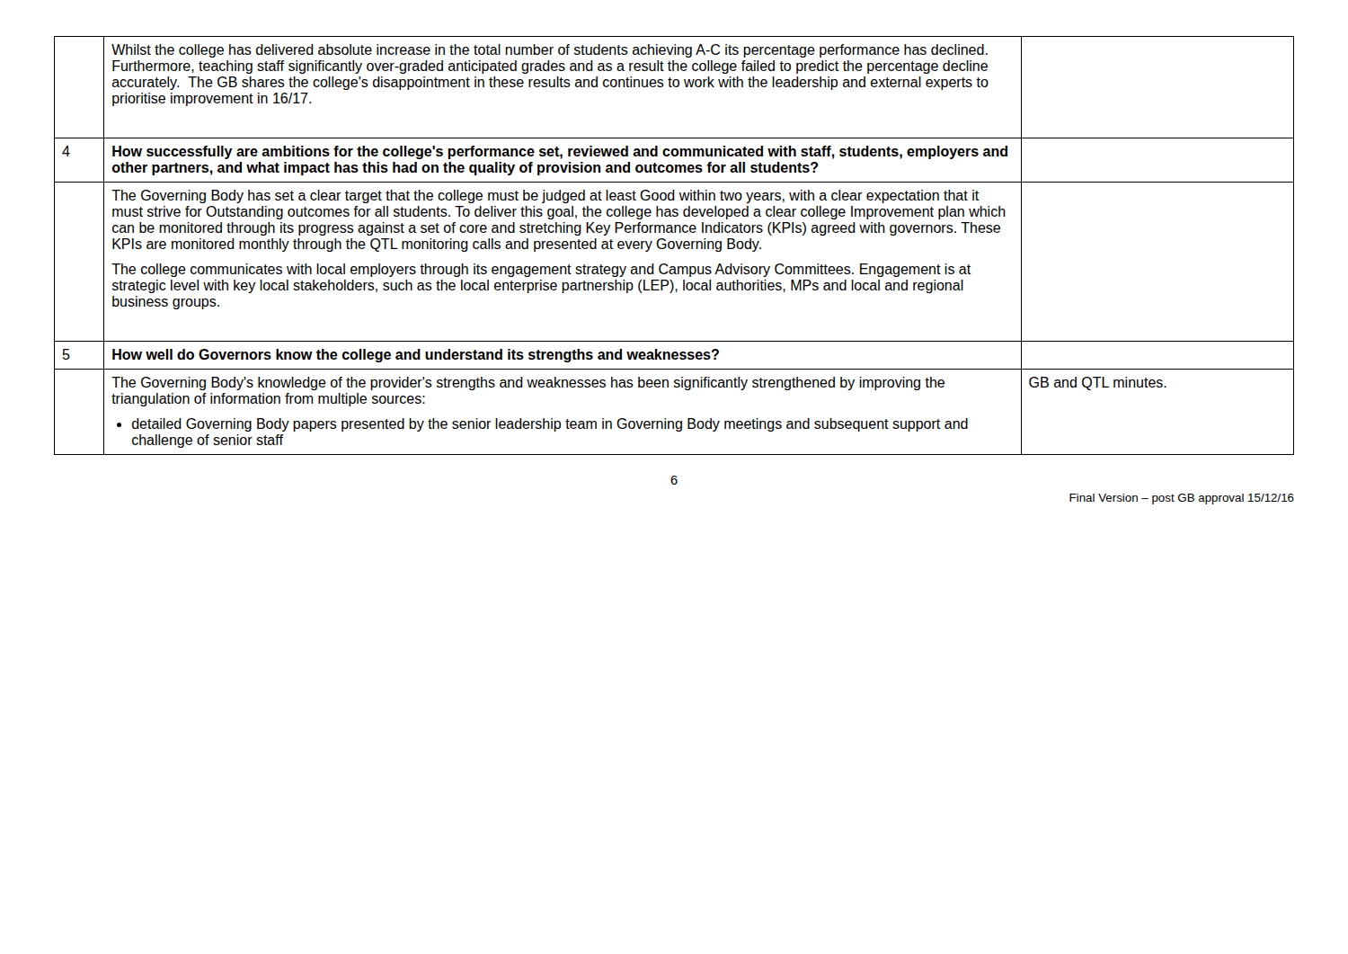| | Whilst the college has delivered absolute increase in the total number of students achieving A-C its percentage performance has declined. Furthermore, teaching staff significantly over-graded anticipated grades and as a result the college failed to predict the percentage decline accurately. The GB shares the college's disappointment in these results and continues to work with the leadership and external experts to prioritise improvement in 16/17. | |
| 4 | How successfully are ambitions for the college's performance set, reviewed and communicated with staff, students, employers and other partners, and what impact has this had on the quality of provision and outcomes for all students? | |
| | The Governing Body has set a clear target that the college must be judged at least Good within two years, with a clear expectation that it must strive for Outstanding outcomes for all students. To deliver this goal, the college has developed a clear college Improvement plan which can be monitored through its progress against a set of core and stretching Key Performance Indicators (KPIs) agreed with governors. These KPIs are monitored monthly through the QTL monitoring calls and presented at every Governing Body. The college communicates with local employers through its engagement strategy and Campus Advisory Committees. Engagement is at strategic level with key local stakeholders, such as the local enterprise partnership (LEP), local authorities, MPs and local and regional business groups. | |
| 5 | How well do Governors know the college and understand its strengths and weaknesses? | |
| | The Governing Body's knowledge of the provider's strengths and weaknesses has been significantly strengthened by improving the triangulation of information from multiple sources: detailed Governing Body papers presented by the senior leadership team in Governing Body meetings and subsequent support and challenge of senior staff | GB and QTL minutes. |
6
Final Version – post GB approval 15/12/16